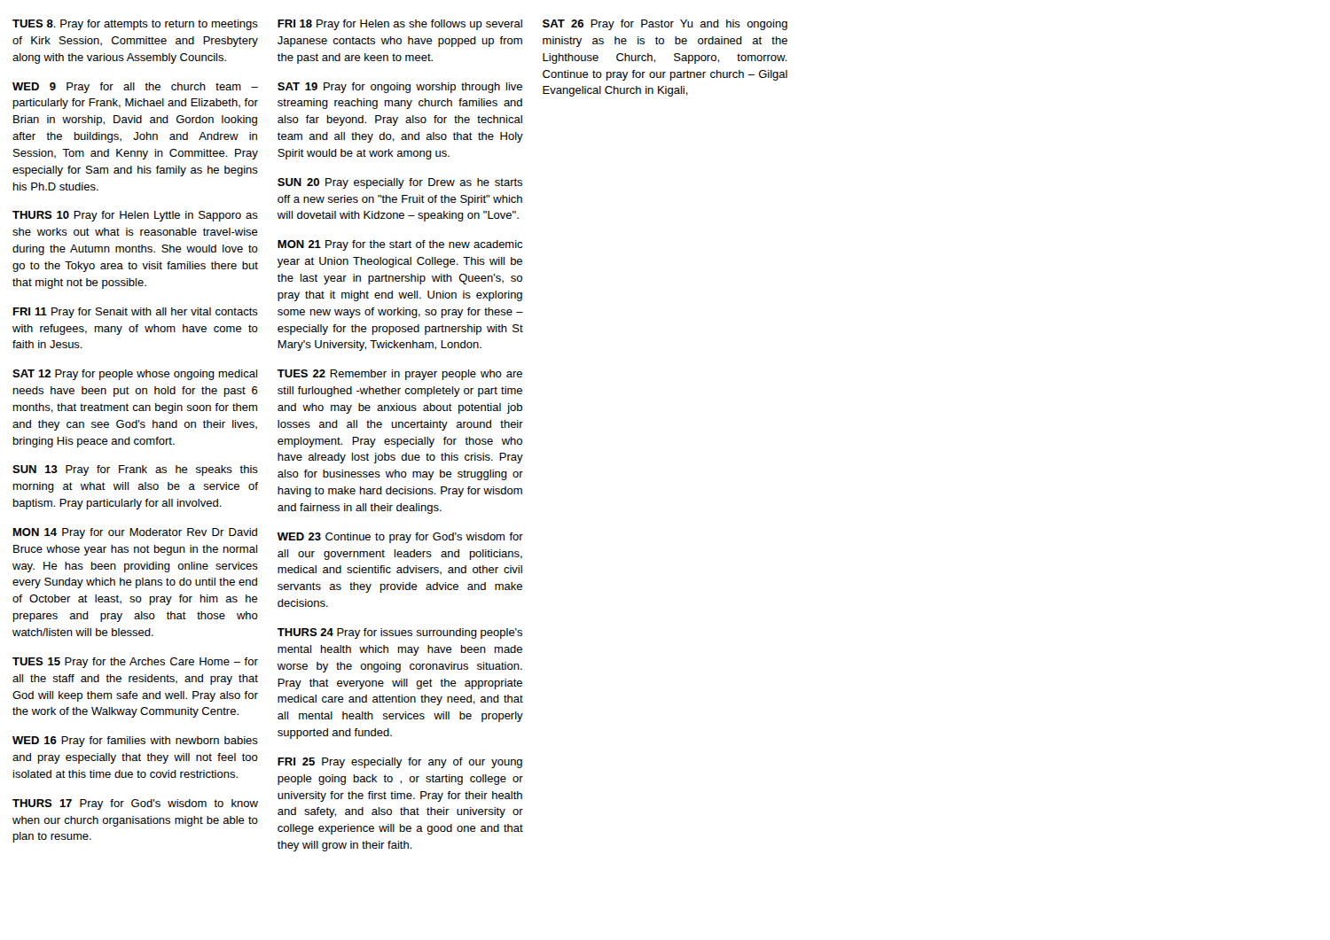TUES 8. Pray for attempts to return to meetings of Kirk Session, Committee and Presbytery along with the various Assembly Councils.
WED 9 Pray for all the church team – particularly for Frank, Michael and Elizabeth, for Brian in worship, David and Gordon looking after the buildings, John and Andrew in Session, Tom and Kenny in Committee. Pray especially for Sam and his family as he begins his Ph.D studies.
THURS 10 Pray for Helen Lyttle in Sapporo as she works out what is reasonable travel-wise during the Autumn months. She would love to go to the Tokyo area to visit families there but that might not be possible.
FRI 11 Pray for Senait with all her vital contacts with refugees, many of whom have come to faith in Jesus.
SAT 12 Pray for people whose ongoing medical needs have been put on hold for the past 6 months, that treatment can begin soon for them and they can see God's hand on their lives, bringing His peace and comfort.
SUN 13 Pray for Frank as he speaks this morning at what will also be a service of baptism. Pray particularly for all involved.
MON 14 Pray for our Moderator Rev Dr David Bruce whose year has not begun in the normal way. He has been providing online services every Sunday which he plans to do until the end of October at least, so pray for him as he prepares and pray also that those who watch/listen will be blessed.
TUES 15 Pray for the Arches Care Home – for all the staff and the residents, and pray that God will keep them safe and well. Pray also for the work of the Walkway Community Centre.
WED 16 Pray for families with newborn babies and pray especially that they will not feel too isolated at this time due to covid restrictions.
THURS 17 Pray for God's wisdom to know when our church organisations might be able to plan to resume.
FRI 18 Pray for Helen as she follows up several Japanese contacts who have popped up from the past and are keen to meet.
SAT 19 Pray for ongoing worship through live streaming reaching many church families and also far beyond. Pray also for the technical team and all they do, and also that the Holy Spirit would be at work among us.
SUN 20 Pray especially for Drew as he starts off a new series on "the Fruit of the Spirit" which will dovetail with Kidzone – speaking on "Love".
MON 21 Pray for the start of the new academic year at Union Theological College. This will be the last year in partnership with Queen's, so pray that it might end well. Union is exploring some new ways of working, so pray for these – especially for the proposed partnership with St Mary's University, Twickenham, London.
TUES 22 Remember in prayer people who are still furloughed -whether completely or part time and who may be anxious about potential job losses and all the uncertainty around their employment. Pray especially for those who have already lost jobs due to this crisis. Pray also for businesses who may be struggling or having to make hard decisions. Pray for wisdom and fairness in all their dealings.
WED 23 Continue to pray for God's wisdom for all our government leaders and politicians, medical and scientific advisers, and other civil servants as they provide advice and make decisions.
THURS 24 Pray for issues surrounding people's mental health which may have been made worse by the ongoing coronavirus situation. Pray that everyone will get the appropriate medical care and attention they need, and that all mental health services will be properly supported and funded.
FRI 25 Pray especially for any of our young people going back to , or starting college or university for the first time. Pray for their health and safety, and also that their university or college experience will be a good one and that they will grow in their faith.
SAT 26 Pray for Pastor Yu and his ongoing ministry as he is to be ordained at the Lighthouse Church, Sapporo, tomorrow. Continue to pray for our partner church – Gilgal Evangelical Church in Kigali,